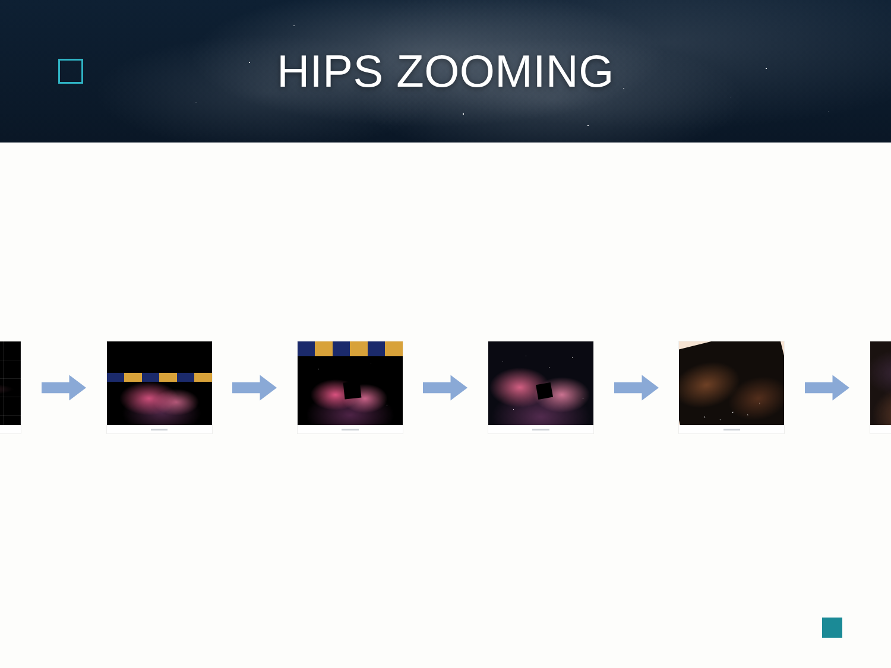HIPS ZOOMING